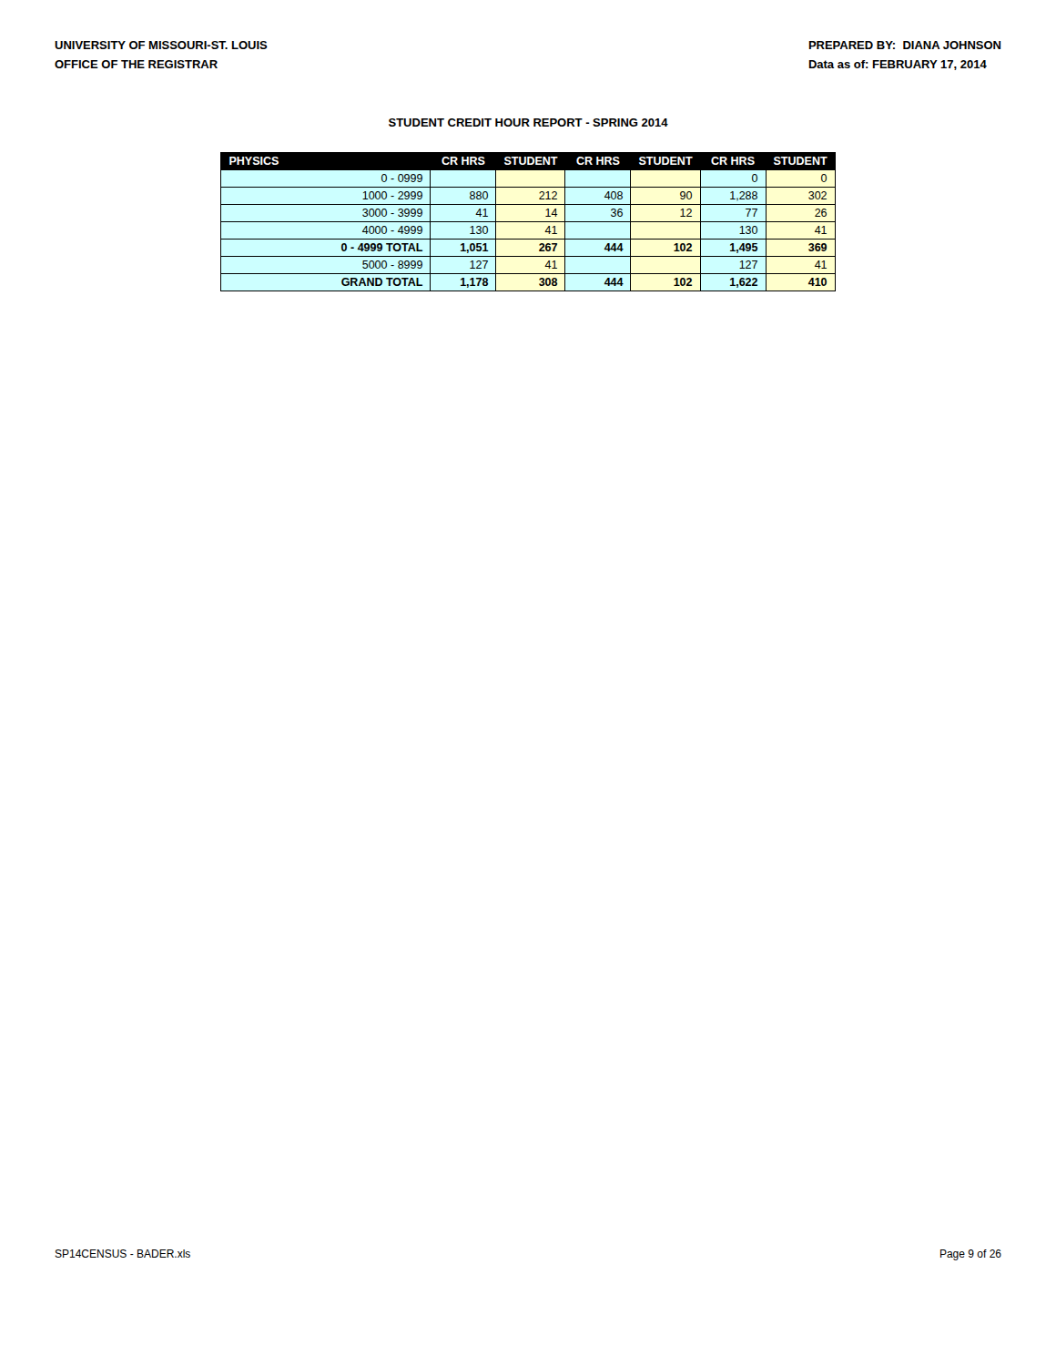UNIVERSITY OF MISSOURI-ST. LOUIS
OFFICE OF THE REGISTRAR
PREPARED BY: DIANA JOHNSON
Data as of: FEBRUARY 17, 2014
STUDENT CREDIT HOUR REPORT - SPRING 2014
| PHYSICS | CR HRS | STUDENT | CR HRS | STUDENT | CR HRS | STUDENT |
| 0 - 0999 | | | | | 0 | 0 |
| 1000 - 2999 | 880 | 212 | 408 | 90 | 1,288 | 302 |
| 3000 - 3999 | 41 | 14 | 36 | 12 | 77 | 26 |
| 4000 - 4999 | 130 | 41 | | | 130 | 41 |
| 0 - 4999 TOTAL | 1,051 | 267 | 444 | 102 | 1,495 | 369 |
| 5000 - 8999 | 127 | 41 | | | 127 | 41 |
| GRAND TOTAL | 1,178 | 308 | 444 | 102 | 1,622 | 410 |
SP14CENSUS - BADER.xls
Page 9 of 26